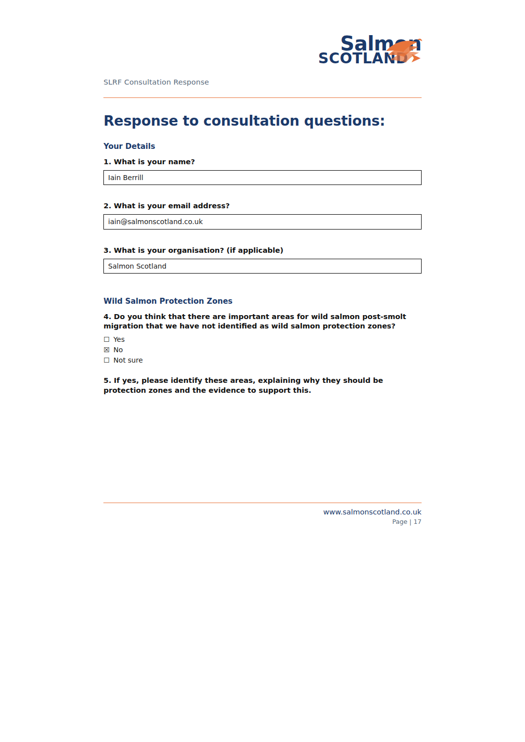Salmon SCOTLAND➤
SLRF Consultation Response
Response to consultation questions:
Your Details
1. What is your name?
Iain Berrill
2. What is your email address?
iain@salmonscotland.co.uk
3. What is your organisation? (if applicable)
Salmon Scotland
Wild Salmon Protection Zones
4. Do you think that there are important areas for wild salmon post-smolt migration that we have not identified as wild salmon protection zones?
☐Yes
☒No
☐Not sure
5. If yes, please identify these areas, explaining why they should be protection zones and the evidence to support this.
www.salmonscotland.co.uk Page | 17